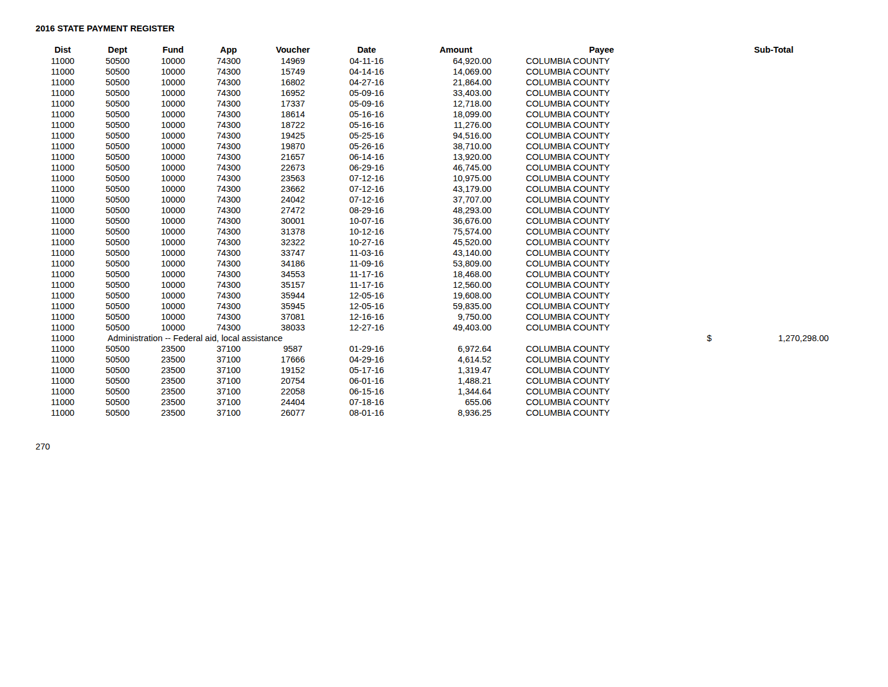2016 STATE PAYMENT REGISTER
| Dist | Dept | Fund | App | Voucher | Date | Amount | Payee | Sub-Total |
| --- | --- | --- | --- | --- | --- | --- | --- | --- |
| 11000 | 50500 | 10000 | 74300 | 14969 | 04-11-16 | 64,920.00 | COLUMBIA COUNTY | | |
| 11000 | 50500 | 10000 | 74300 | 15749 | 04-14-16 | 14,069.00 | COLUMBIA COUNTY | | |
| 11000 | 50500 | 10000 | 74300 | 16802 | 04-27-16 | 21,864.00 | COLUMBIA COUNTY | | |
| 11000 | 50500 | 10000 | 74300 | 16952 | 05-09-16 | 33,403.00 | COLUMBIA COUNTY | | |
| 11000 | 50500 | 10000 | 74300 | 17337 | 05-09-16 | 12,718.00 | COLUMBIA COUNTY | | |
| 11000 | 50500 | 10000 | 74300 | 18614 | 05-16-16 | 18,099.00 | COLUMBIA COUNTY | | |
| 11000 | 50500 | 10000 | 74300 | 18722 | 05-16-16 | 11,276.00 | COLUMBIA COUNTY | | |
| 11000 | 50500 | 10000 | 74300 | 19425 | 05-25-16 | 94,516.00 | COLUMBIA COUNTY | | |
| 11000 | 50500 | 10000 | 74300 | 19870 | 05-26-16 | 38,710.00 | COLUMBIA COUNTY | | |
| 11000 | 50500 | 10000 | 74300 | 21657 | 06-14-16 | 13,920.00 | COLUMBIA COUNTY | | |
| 11000 | 50500 | 10000 | 74300 | 22673 | 06-29-16 | 46,745.00 | COLUMBIA COUNTY | | |
| 11000 | 50500 | 10000 | 74300 | 23563 | 07-12-16 | 10,975.00 | COLUMBIA COUNTY | | |
| 11000 | 50500 | 10000 | 74300 | 23662 | 07-12-16 | 43,179.00 | COLUMBIA COUNTY | | |
| 11000 | 50500 | 10000 | 74300 | 24042 | 07-12-16 | 37,707.00 | COLUMBIA COUNTY | | |
| 11000 | 50500 | 10000 | 74300 | 27472 | 08-29-16 | 48,293.00 | COLUMBIA COUNTY | | |
| 11000 | 50500 | 10000 | 74300 | 30001 | 10-07-16 | 36,676.00 | COLUMBIA COUNTY | | |
| 11000 | 50500 | 10000 | 74300 | 31378 | 10-12-16 | 75,574.00 | COLUMBIA COUNTY | | |
| 11000 | 50500 | 10000 | 74300 | 32322 | 10-27-16 | 45,520.00 | COLUMBIA COUNTY | | |
| 11000 | 50500 | 10000 | 74300 | 33747 | 11-03-16 | 43,140.00 | COLUMBIA COUNTY | | |
| 11000 | 50500 | 10000 | 74300 | 34186 | 11-09-16 | 53,809.00 | COLUMBIA COUNTY | | |
| 11000 | 50500 | 10000 | 74300 | 34553 | 11-17-16 | 18,468.00 | COLUMBIA COUNTY | | |
| 11000 | 50500 | 10000 | 74300 | 35157 | 11-17-16 | 12,560.00 | COLUMBIA COUNTY | | |
| 11000 | 50500 | 10000 | 74300 | 35944 | 12-05-16 | 19,608.00 | COLUMBIA COUNTY | | |
| 11000 | 50500 | 10000 | 74300 | 35945 | 12-05-16 | 59,835.00 | COLUMBIA COUNTY | | |
| 11000 | 50500 | 10000 | 74300 | 37081 | 12-16-16 | 9,750.00 | COLUMBIA COUNTY | | |
| 11000 | 50500 | 10000 | 74300 | 38033 | 12-27-16 | 49,403.00 | COLUMBIA COUNTY | | |
| 11000 | Administration -- Federal aid, local assistance | | $ | 1,270,298.00 |
| 11000 | 50500 | 23500 | 37100 | 9587 | 01-29-16 | 6,972.64 | COLUMBIA COUNTY | | |
| 11000 | 50500 | 23500 | 37100 | 17666 | 04-29-16 | 4,614.52 | COLUMBIA COUNTY | | |
| 11000 | 50500 | 23500 | 37100 | 19152 | 05-17-16 | 1,319.47 | COLUMBIA COUNTY | | |
| 11000 | 50500 | 23500 | 37100 | 20754 | 06-01-16 | 1,488.21 | COLUMBIA COUNTY | | |
| 11000 | 50500 | 23500 | 37100 | 22058 | 06-15-16 | 1,344.64 | COLUMBIA COUNTY | | |
| 11000 | 50500 | 23500 | 37100 | 24404 | 07-18-16 | 655.06 | COLUMBIA COUNTY | | |
| 11000 | 50500 | 23500 | 37100 | 26077 | 08-01-16 | 8,936.25 | COLUMBIA COUNTY | | |
270